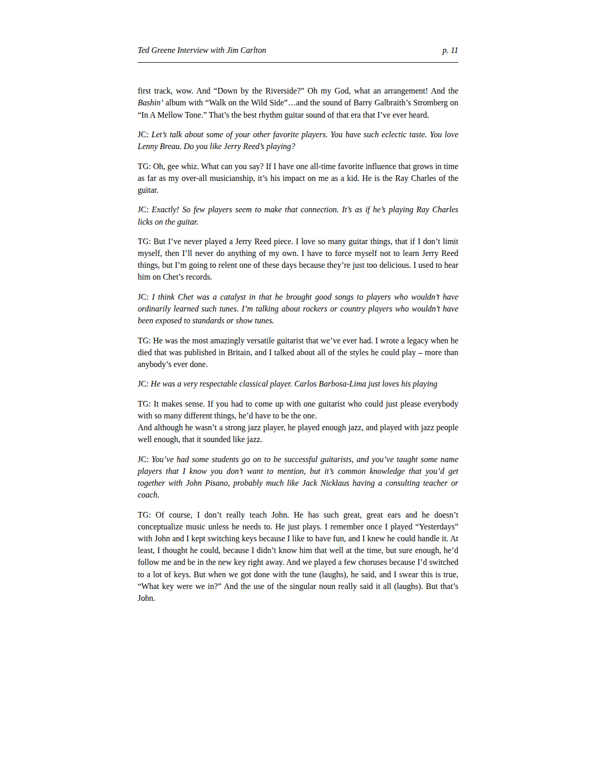Ted Greene Interview with Jim Carlton
p. 11
first track, wow. And “Down by the Riverside?” Oh my God, what an arrangement! And the Bashin’ album with “Walk on the Wild Side”…and the sound of Barry Galbraith’s Stromberg on “In A Mellow Tone.” That’s the best rhythm guitar sound of that era that I’ve ever heard.
JC: Let’s talk about some of your other favorite players. You have such eclectic taste. You love Lenny Breau. Do you like Jerry Reed’s playing?
TG: Oh, gee whiz. What can you say? If I have one all-time favorite influence that grows in time as far as my over-all musicianship, it’s his impact on me as a kid. He is the Ray Charles of the guitar.
JC: Exactly! So few players seem to make that connection. It’s as if he’s playing Ray Charles licks on the guitar.
TG: But I’ve never played a Jerry Reed piece. I love so many guitar things, that if I don’t limit myself, then I’ll never do anything of my own. I have to force myself not to learn Jerry Reed things, but I’m going to relent one of these days because they’re just too delicious. I used to hear him on Chet’s records.
JC: I think Chet was a catalyst in that he brought good songs to players who wouldn’t have ordinarily learned such tunes. I’m talking about rockers or country players who wouldn’t have been exposed to standards or show tunes.
TG: He was the most amazingly versatile guitarist that we’ve ever had. I wrote a legacy when he died that was published in Britain, and I talked about all of the styles he could play – more than anybody’s ever done.
JC: He was a very respectable classical player. Carlos Barbosa-Lima just loves his playing
TG: It makes sense. If you had to come up with one guitarist who could just please everybody with so many different things, he’d have to be the one.
And although he wasn’t a strong jazz player, he played enough jazz, and played with jazz people well enough, that it sounded like jazz.
JC: You’ve had some students go on to be successful guitarists, and you’ve taught some name players that I know you don’t want to mention, but it’s common knowledge that you’d get together with John Pisano, probably much like Jack Nicklaus having a consulting teacher or coach.
TG: Of course, I don’t really teach John. He has such great, great ears and he doesn’t conceptualize music unless he needs to. He just plays. I remember once I played “Yesterdays” with John and I kept switching keys because I like to have fun, and I knew he could handle it. At least, I thought he could, because I didn’t know him that well at the time, but sure enough, he’d follow me and be in the new key right away. And we played a few choruses because I’d switched to a lot of keys. But when we got done with the tune (laughs), he said, and I swear this is true, “What key were we in?” And the use of the singular noun really said it all (laughs). But that’s John.